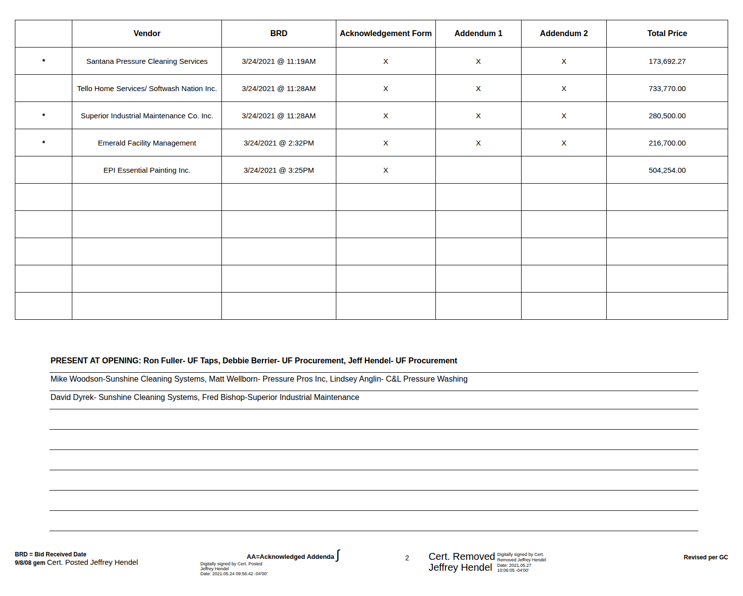| | Vendor | BRD | Acknowledgement Form | Addendum 1 | Addendum 2 | Total Price |
| --- | --- | --- | --- | --- | --- | --- |
| * | Santana Pressure Cleaning Services | 3/24/2021 @ 11:19AM | X | X | X | 173,692.27 |
| | Tello Home Services/ Softwash Nation Inc. | 3/24/2021 @ 11:28AM | X | X | X | 733,770.00 |
| * | Superior Industrial Maintenance Co. Inc. | 3/24/2021 @ 11:28AM | X | X | X | 280,500.00 |
| * | Emerald Facility Management | 3/24/2021 @ 2:32PM | X | X | X | 216,700.00 |
| | EPI Essential Painting Inc. | 3/24/2021 @ 3:25PM | X | | | 504,254.00 |
PRESENT AT OPENING: Ron Fuller- UF Taps, Debbie Berrier- UF Procurement, Jeff Hendel- UF Procurement
Mike Woodson-Sunshine Cleaning Systems, Matt Wellborn- Pressure Pros Inc, Lindsey Anglin- C&L Pressure Washing
David Dyrek- Sunshine Cleaning Systems, Fred Bishop-Superior Industrial Maintenance
BRD = Bid Received Date
9/8/08 gem Cert. Posted Jeffrey Hendel
AA=Acknowledged Addenda ∫ Digitally signed by Cert. Posted
Jeffrey Hendel
Date: 2021.05.24 09:56:42 -04'00'
2
Cert. Removed
Jeffrey Hendel
Digitally signed by Cert.
Removed Jeffrey Hendel
Date: 2021.05.27
10:06:05 -04'00'
Revised per GC